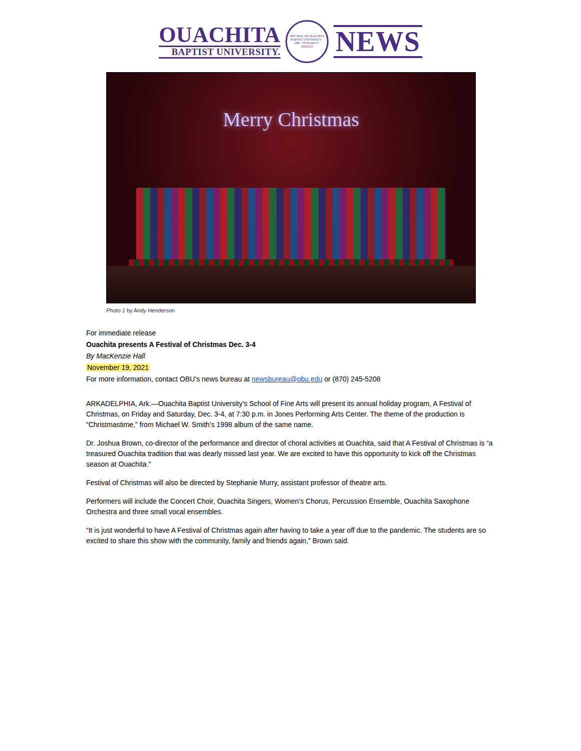OUACHITA
BAPTIST UNIVERSITY.
THE SEAL OF OUACHITA BAPTIST UNIVERSITY · 1886 · INTEGRITY · SERVICE
NEWS
Merry Christmas
Photo 1 by Andy Henderson
For immediate release
Ouachita presents A Festival of Christmas Dec. 3-4
By MacKenzie Hall
November 19, 2021
For more information, contact OBU’s news bureau at newsbureau@obu.edu or (870) 245-5208
ARKADELPHIA, Ark.—Ouachita Baptist University’s School of Fine Arts will present its annual holiday program, A Festival of Christmas, on Friday and Saturday, Dec. 3-4, at 7:30 p.m. in Jones Performing Arts Center. The theme of the production is “Christmastime,” from Michael W. Smith’s 1998 album of the same name.
Dr. Joshua Brown, co-director of the performance and director of choral activities at Ouachita, said that A Festival of Christmas is “a treasured Ouachita tradition that was dearly missed last year. We are excited to have this opportunity to kick off the Christmas season at Ouachita.”
Festival of Christmas will also be directed by Stephanie Murry, assistant professor of theatre arts.
Performers will include the Concert Choir, Ouachita Singers, Women’s Chorus, Percussion Ensemble, Ouachita Saxophone Orchestra and three small vocal ensembles.
“It is just wonderful to have A Festival of Christmas again after having to take a year off due to the pandemic. The students are so excited to share this show with the community, family and friends again,” Brown said.